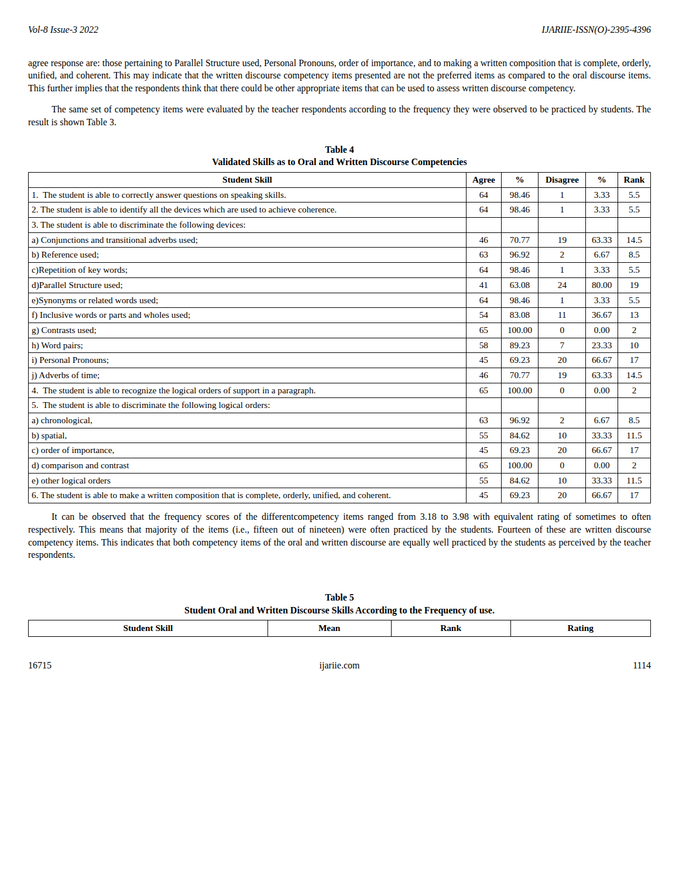Vol-8 Issue-3 2022
IJARIIE-ISSN(O)-2395-4396
agree response are: those pertaining to Parallel Structure used, Personal Pronouns, order of importance, and to making a written composition that is complete, orderly, unified, and coherent. This may indicate that the written discourse competency items presented are not the preferred items as compared to the oral discourse items. This further implies that the respondents think that there could be other appropriate items that can be used to assess written discourse competency.
The same set of competency items were evaluated by the teacher respondents according to the frequency they were observed to be practiced by students. The result is shown Table 3.
Table 4 Validated Skills as to Oral and Written Discourse Competencies
| Student Skill | Agree | % | Disagree | % | Rank |
| --- | --- | --- | --- | --- | --- |
| 1. The student is able to correctly answer questions on speaking skills. | 64 | 98.46 | 1 | 3.33 | 5.5 |
| 2. The student is able to identify all the devices which are used to achieve coherence. | 64 | 98.46 | 1 | 3.33 | 5.5 |
| 3. The student is able to discriminate the following devices: | | | | | |
| a) Conjunctions and transitional adverbs used; | 46 | 70.77 | 19 | 63.33 | 14.5 |
| b) Reference used; | 63 | 96.92 | 2 | 6.67 | 8.5 |
| c)Repetition of key words; | 64 | 98.46 | 1 | 3.33 | 5.5 |
| d)Parallel Structure used; | 41 | 63.08 | 24 | 80.00 | 19 |
| e)Synonyms or related words used; | 64 | 98.46 | 1 | 3.33 | 5.5 |
| f) Inclusive words or parts and wholes used; | 54 | 83.08 | 11 | 36.67 | 13 |
| g) Contrasts used; | 65 | 100.00 | 0 | 0.00 | 2 |
| h) Word pairs; | 58 | 89.23 | 7 | 23.33 | 10 |
| i) Personal Pronouns; | 45 | 69.23 | 20 | 66.67 | 17 |
| j) Adverbs of time; | 46 | 70.77 | 19 | 63.33 | 14.5 |
| 4. The student is able to recognize the logical orders of support in a paragraph. | 65 | 100.00 | 0 | 0.00 | 2 |
| 5. The student is able to discriminate the following logical orders: | | | | | |
| a) chronological, | 63 | 96.92 | 2 | 6.67 | 8.5 |
| b) spatial, | 55 | 84.62 | 10 | 33.33 | 11.5 |
| c) order of importance, | 45 | 69.23 | 20 | 66.67 | 17 |
| d) comparison and contrast | 65 | 100.00 | 0 | 0.00 | 2 |
| e) other logical orders | 55 | 84.62 | 10 | 33.33 | 11.5 |
| 6. The student is able to make a written composition that is complete, orderly, unified, and coherent. | 45 | 69.23 | 20 | 66.67 | 17 |
It can be observed that the frequency scores of the differentcompetency items ranged from 3.18 to 3.98 with equivalent rating of sometimes to often respectively. This means that majority of the items (i.e., fifteen out of nineteen) were often practiced by the students. Fourteen of these are written discourse competency items. This indicates that both competency items of the oral and written discourse are equally well practiced by the students as perceived by the teacher respondents.
Table 5 Student Oral and Written Discourse Skills According to the Frequency of use.
| Student Skill | Mean | Rank | Rating |
| --- | --- | --- | --- |
16715
ijariie.com
1114